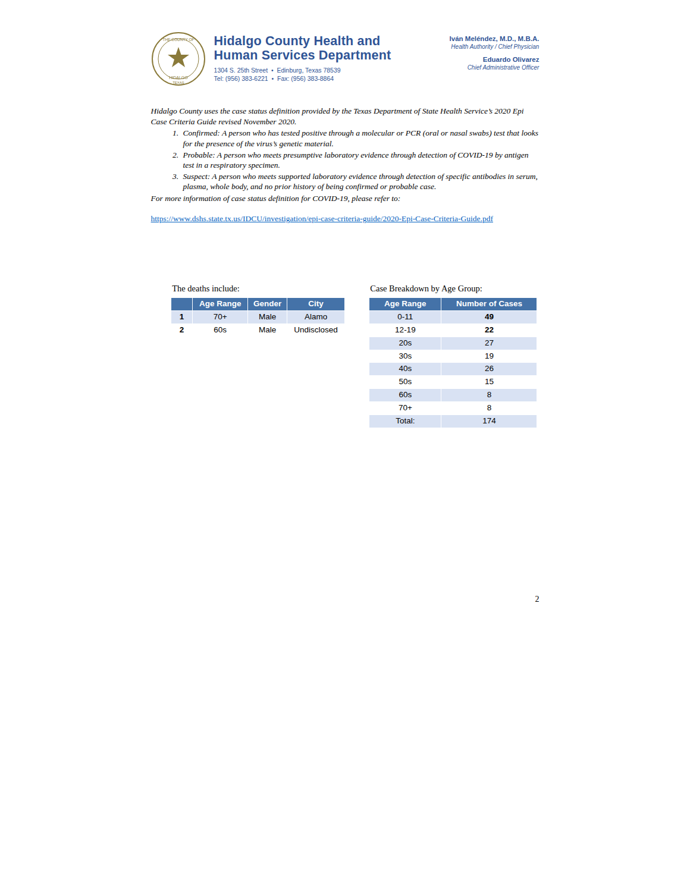THE COUNTY OF HIDALGO TEXAS
Hidalgo County Health and
Human Services Department
1304 S. 25th Street • Edinburg, Texas 78539
Tel: (956) 383-6221 • Fax: (956) 383-8864
Iván Meléndez, M.D., M.B.A.
Health Authority / Chief Physician
Eduardo Olivarez
Chief Administrative Officer
Hidalgo County uses the case status definition provided by the Texas Department of State Health Service’s 2020 Epi Case Criteria Guide revised November 2020.
Confirmed: A person who has tested positive through a molecular or PCR (oral or nasal swabs) test that looks for the presence of the virus’s genetic material.
Probable: A person who meets presumptive laboratory evidence through detection of COVID-19 by antigen test in a respiratory specimen.
Suspect: A person who meets supported laboratory evidence through detection of specific antibodies in serum, plasma, whole body, and no prior history of being confirmed or probable case.
For more information of case status definition for COVID-19, please refer to:
https://www.dshs.state.tx.us/IDCU/investigation/epi-case-criteria-guide/2020-Epi-Case-Criteria-Guide.pdf
The deaths include:
| | Age Range | Gender | City |
| --- | --- | --- | --- |
| 1 | 70+ | Male | Alamo |
| 2 | 60s | Male | Undisclosed |
Case Breakdown by Age Group:
| Age Range | Number of Cases |
| --- | --- |
| 0-11 | 49 |
| 12-19 | 22 |
| 20s | 27 |
| 30s | 19 |
| 40s | 26 |
| 50s | 15 |
| 60s | 8 |
| 70+ | 8 |
| Total: | 174 |
2